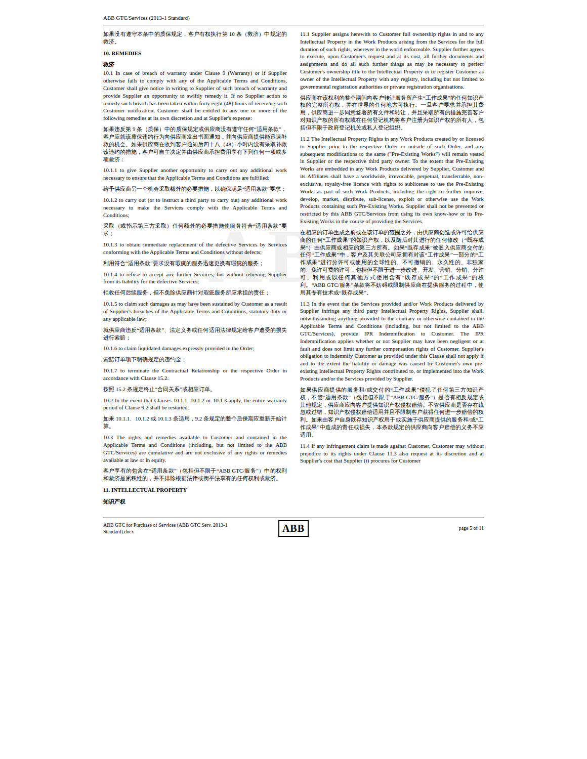ABB GTC/Services (2013-1 Standard)
ABB
如果没有遵守本条中的质保规定，客户有权执行第 10 条（救济）中规定的救济。
10. REMEDIES
救济
10.1 In case of breach of warranty under Clause 9 (Warranty) or if Supplier otherwise fails to comply with any of the Applicable Terms and Conditions, Customer shall give notice in writing to Supplier of such breach of warranty and provide Supplier an opportunity to swiftly remedy it. If no Supplier action to remedy such breach has been taken within forty eight (48) hours of receiving such Customer notification, Customer shall be entitled to any one or more of the following remedies at its own discretion and at Supplier's expense:
如果违反第 9 条（质保）中的质保规定或供应商没有遵守任何“适用条款”，客户应就该质保违约行为向供应商发出书面通知，并向供应商提供能迅速补救的机会。如果供应商在收到客户通知后四十八（48）小时内没有采取补救该违约的措施，客户可自主决定并由供应商承担费用享有下列任何一项或多项救济：
10.1.1 to give Supplier another opportunity to carry out any additional work necessary to ensure that the Applicable Terms and Conditions are fulfilled;
给予供应商另一个机会采取额外的必要措施，以确保满足“适用条款”要求；
10.1.2 to carry out (or to instruct a third party to carry out) any additional work necessary to make the Services comply with the Applicable Terms and Conditions;
采取（或指示第三方采取）任何额外的必要措施使服务符合“适用条款”要求；
10.1.3 to obtain immediate replacement of the defective Services by Services conforming with the Applicable Terms and Conditions without defects;
利用符合“适用条款”要求没有瑕疵的服务迅速更换有瑕疵的服务；
10.1.4 to refuse to accept any further Services, but without relieving Supplier from its liability for the defective Services;
拒收任何后续服务，但不免除供应商针对瑕疵服务所应承担的责任；
10.1.5 to claim such damages as may have been sustained by Customer as a result of Supplier's breaches of the Applicable Terms and Conditions, statutory duty or any applicable law;
就供应商违反“适用条款”、法定义务或任何适用法律规定给客户遭受的损失进行索赔；
10.1.6 to claim liquidated damages expressly provided in the Order;
索赔订单项下明确规定的违约金；
10.1.7 to terminate the Contractual Relationship or the respective Order in accordance with Clause 15.2.
按照 15.2 条规定终止“合同关系”或相应订单。
10.2 In the event that Clauses 10.1.1, 10.1.2 or 10.1.3 apply, the entire warranty period of Clause 9.2 shall be restarted.
如果 10.1.1、10.1.2 或 10.1.3 条适用，9.2 条规定的整个质保期应重新开始计算。
10.3 The rights and remedies available to Customer and contained in the Applicable Terms and Conditions (including, but not limited to the ABB GTC/Services) are cumulative and are not exclusive of any rights or remedies available at law or in equity.
客户享有的包含在“适用条款”（包括但不限于“ABB GTC/服务”）中的权利和救济是累积性的，并不排除根据法律或衡平法享有的任何权利或救济。
11. INTELLECTUAL PROPERTY
知识产权
11.1 Supplier assigns herewith to Customer full ownership rights in and to any Intellectual Property in the Work Products arising from the Services for the full duration of such rights, wherever in the world enforceable. Supplier further agrees to execute, upon Customer's request and at its cost, all further documents and assignments and do all such further things as may be necessary to perfect Customer's ownership title to the Intellectual Property or to register Customer as owner of the Intellectual Property with any registry, including but not limited to governmental registration authorities or private registration organisations.
供应商在该权利的整个期间向客户转让服务所产生“工作成果”的任何知识产权的完整所有权，并在世界的任何地方可执行。一旦客户要求并承担其费用，供应商进一步同意签署所有文件和转让，并且采取所有的措施完善客户对知识产权的所有权或在任何登记机构将客户注册为知识产权的所有人，包括但不限于政府登记机关或私人登记组织。
11.2 The Intellectual Property Rights in any Work Products created by or licensed to Supplier prior to the respective Order or outside of such Order, and any subsequent modifications to the same ("Pre-Existing Works") will remain vested in Supplier or the respective third party owner. To the extent that Pre-Existing Works are embedded in any Work Products delivered by Supplier, Customer and its Affiliates shall have a worldwide, irrevocable, perpetual, transferrable, non-exclusive, royalty-free licence with rights to sublicense to use the Pre-Existing Works as part of such Work Products, including the right to further improve, develop, market, distribute, sub-license, exploit or otherwise use the Work Products containing such Pre-Existing Works. Supplier shall not be prevented or restricted by this ABB GTC/Services from using its own know-how or its Pre-Existing Works in the course of providing the Services.
在相应的订单生成之前或在该订单的范围之外，由供应商创造或许可给供应商的任何“工作成果”的知识产权，以及随后对其进行的任何修改（“既存成果”）由供应商或相应的第三方所有。如果“既存成果”被嵌入供应商交付的任何“工作成果”中，客户及其关联公司应拥有对该“工作成果”一部分的“工作成果”进行分许可或使用的全球性的、不可撤销的、永久性的、非独家的、免许可费的许可，包括但不限于进一步改进、开发、营销、分销、分许可、利用或以任何其他方式使用含有“既存成果”的“工作成果”的权利。“ABB GTC/服务”条款将不妨碍或限制供应商在提供服务的过程中，使用其专有技术或“既存成果”。
11.3 In the event that the Services provided and/or Work Products delivered by Supplier infringe any third party Intellectual Property Rights, Supplier shall, notwithstanding anything provided to the contrary or otherwise contained in the Applicable Terms and Conditions (including, but not limited to the ABB GTC/Services), provide IPR Indemnification to Customer. The IPR Indemnification applies whether or not Supplier may have been negligent or at fault and does not limit any further compensation rights of Customer. Supplier's obligation to indemnify Customer as provided under this Clause shall not apply if and to the extent the liability or damage was caused by Customer's own pre-existing Intellectual Property Rights contributed to, or implemented into the Work Products and/or the Services provided by Supplier.
如果供应商提供的服务和/或交付的“工作成果”侵犯了任何第三方知识产权，不管“适用条款”（包括但不限于“ABB GTC/服务”）是否有相反规定或其他规定，供应商应向客户提供知识产权侵权赔偿。不管供应商是否存在疏忽或过错，知识产权侵权赔偿适用并且不限制客户获得任何进一步赔偿的权利。如果由客户自身既存知识产权用于或实施于供应商提供的服务和/或“工作成果”中造成的责任或损失，本条款规定的供应商向客户赔偿的义务不应适用。
11.4 If any infringement claim is made against Customer, Customer may without prejudice to its rights under Clause 11.3 also request at its discretion and at Supplier's cost that Supplier (i) procures for Customer
ABB GTC for Purchase of Services (ABB GTC Serv. 2013-1 Standard).docx
ABB
page 5 of 11